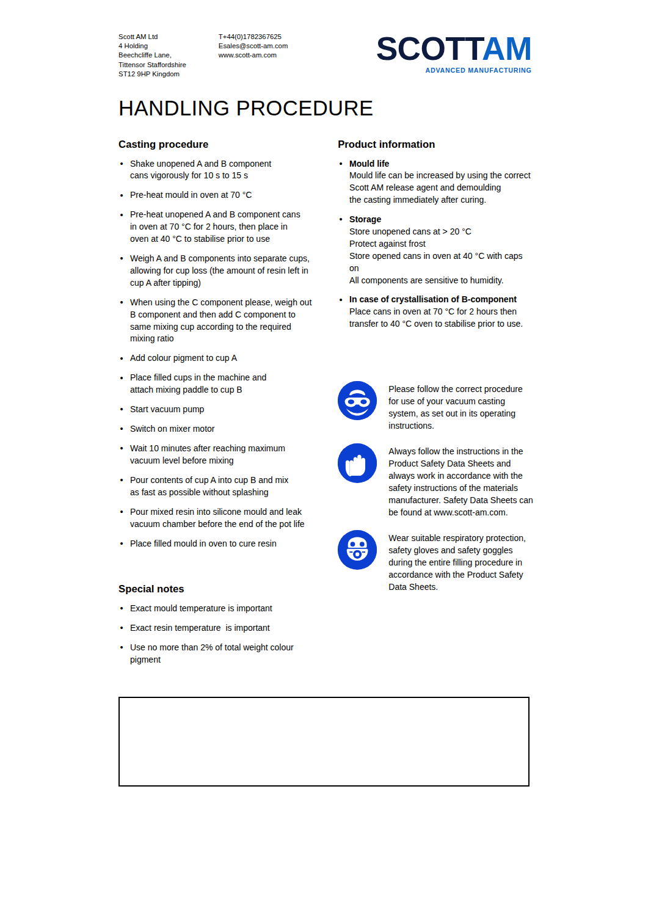Scott AM Ltd
4 Holding
Beechcliffe Lane,
Tittensor Staffordshire
ST12 9HP Kingdom
T+44(0)1782367625
Esales@scott-am.com
www.scott-am.com
SCOTTAM
ADVANCED MANUFACTURING
HANDLING PROCEDURE
Casting procedure
Shake unopened A and B componentcans vigorously for 10 s to 15 s
Pre-heat mould in oven at 70 °C
Pre-heat unopened A and B component cansin oven at 70 °C for 2 hours, then place in oven at 40 °C to stabilise prior to use
Weigh A and B components into separate cups, allowing for cup loss (the amount of resin left in cup A after tipping)
When using the C component please, weigh outB component and then add C component to same mixing cup according to the required mixing ratio
Add colour pigment to cup A
Place filled cups in the machine andattach mixing paddle to cup B
Start vacuum pump
Switch on mixer motor
Wait 10 minutes after reaching maximumvacuum level before mixing
Pour contents of cup A into cup B and mixas fast as possible without splashing
Pour mixed resin into silicone mould and leakvacuum chamber before the end of the pot life
Place filled mould in oven to cure resin
Special notes
Exact mould temperature is important
Exact resin temperature is important
Use no more than 2% of total weight colour pigment
Product information
Mould life Mould life can be increased by using the correct Scott AM release agent and demoulding the casting immediately after curing.
Storage Store unopened cans at > 20 °C Protect against frost Store opened cans in oven at 40 °C with caps on All components are sensitive to humidity.
In case of crystallisation of B-component Place cans in oven at 70 °C for 2 hours then transfer to 40 °C oven to stabilise prior to use.
Please follow the correct procedure for use of your vacuum casting system, as set out in its operating instructions.
Always follow the instructions in the Product Safety Data Sheets and always work in accordance with the safety instructions of the materials manufacturer. Safety Data Sheets can be found at www.scott-am.com.
Wear suitable respiratory protection, safety gloves and safety goggles during the entire filling procedure in accordance with the Product Safety Data Sheets.